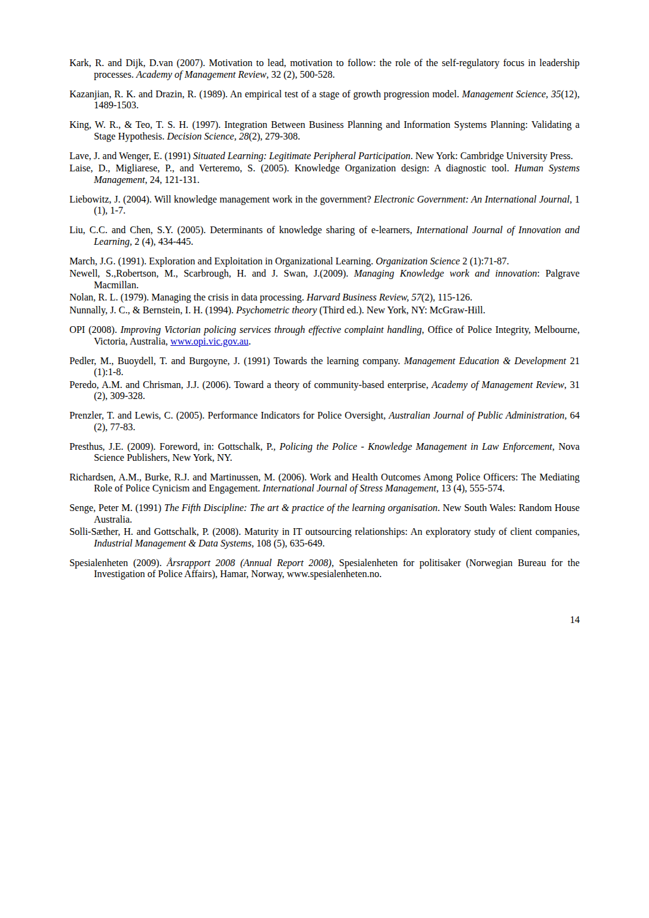Kark, R. and Dijk, D.van (2007). Motivation to lead, motivation to follow: the role of the self-regulatory focus in leadership processes. Academy of Management Review, 32 (2), 500-528.
Kazanjian, R. K. and Drazin, R. (1989). An empirical test of a stage of growth progression model. Management Science, 35(12), 1489-1503.
King, W. R., & Teo, T. S. H. (1997). Integration Between Business Planning and Information Systems Planning: Validating a Stage Hypothesis. Decision Science, 28(2), 279-308.
Lave, J. and Wenger, E. (1991) Situated Learning: Legitimate Peripheral Participation. New York: Cambridge University Press.
Laise, D., Migliarese, P., and Verteremo, S. (2005). Knowledge Organization design: A diagnostic tool. Human Systems Management, 24, 121-131.
Liebowitz, J. (2004). Will knowledge management work in the government? Electronic Government: An International Journal, 1 (1), 1-7.
Liu, C.C. and Chen, S.Y. (2005). Determinants of knowledge sharing of e-learners, International Journal of Innovation and Learning, 2 (4), 434-445.
March, J.G. (1991). Exploration and Exploitation in Organizational Learning. Organization Science 2 (1):71-87.
Newell, S.,Robertson, M., Scarbrough, H. and J. Swan, J.(2009). Managing Knowledge work and innovation: Palgrave Macmillan.
Nolan, R. L. (1979). Managing the crisis in data processing. Harvard Business Review, 57(2), 115-126.
Nunnally, J. C., & Bernstein, I. H. (1994). Psychometric theory (Third ed.). New York, NY: McGraw-Hill.
OPI (2008). Improving Victorian policing services through effective complaint handling, Office of Police Integrity, Melbourne, Victoria, Australia, www.opi.vic.gov.au.
Pedler, M., Buoydell, T. and Burgoyne, J. (1991) Towards the learning company. Management Education & Development 21 (1):1-8.
Peredo, A.M. and Chrisman, J.J. (2006). Toward a theory of community-based enterprise, Academy of Management Review, 31 (2), 309-328.
Prenzler, T. and Lewis, C. (2005). Performance Indicators for Police Oversight, Australian Journal of Public Administration, 64 (2), 77-83.
Presthus, J.E. (2009). Foreword, in: Gottschalk, P., Policing the Police - Knowledge Management in Law Enforcement, Nova Science Publishers, New York, NY.
Richardsen, A.M., Burke, R.J. and Martinussen, M. (2006). Work and Health Outcomes Among Police Officers: The Mediating Role of Police Cynicism and Engagement. International Journal of Stress Management, 13 (4), 555-574.
Senge, Peter M. (1991) The Fifth Discipline: The art & practice of the learning organisation. New South Wales: Random House Australia.
Solli-Sæther, H. and Gottschalk, P. (2008). Maturity in IT outsourcing relationships: An exploratory study of client companies, Industrial Management & Data Systems, 108 (5), 635-649.
Spesialenheten (2009). Årsrapport 2008 (Annual Report 2008), Spesialenheten for politisaker (Norwegian Bureau for the Investigation of Police Affairs), Hamar, Norway, www.spesialenheten.no.
14